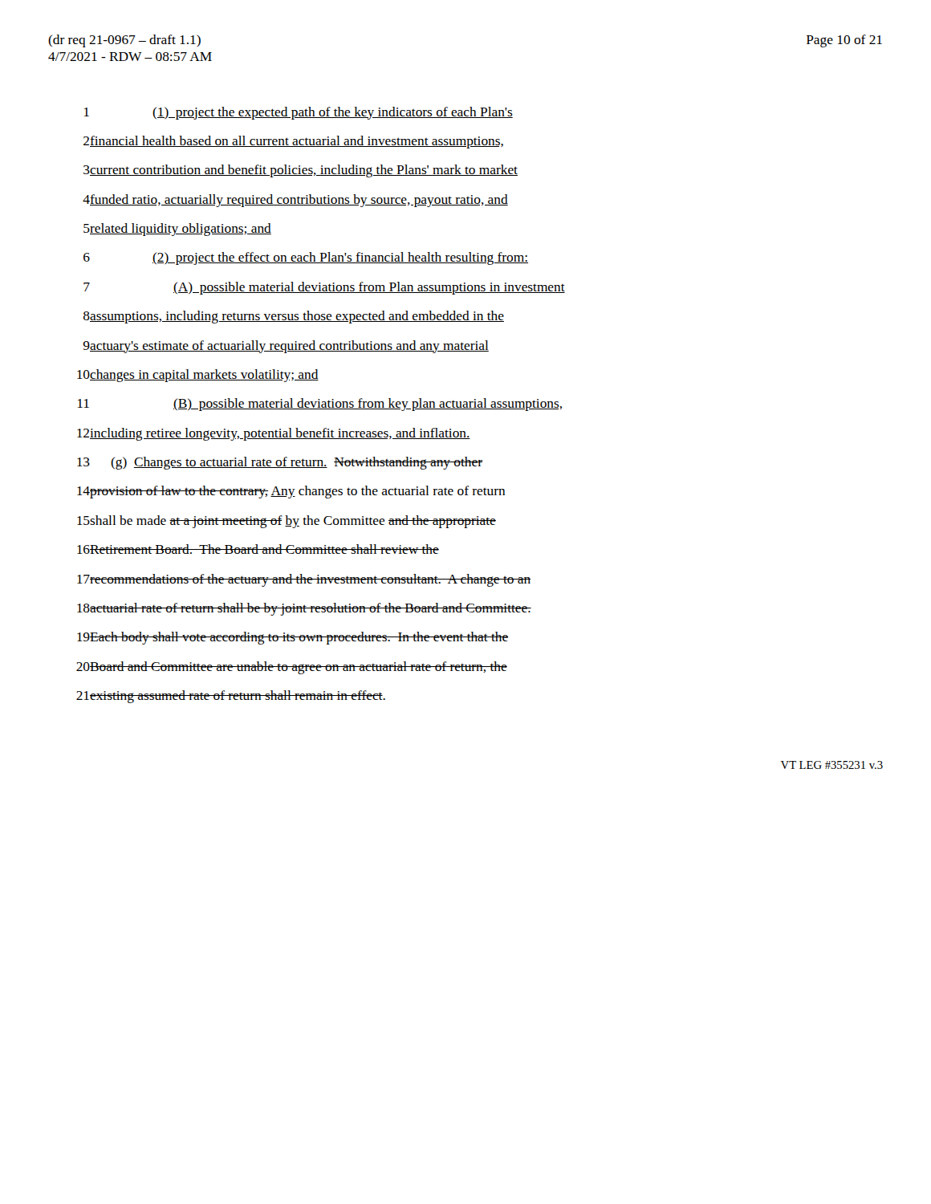(dr req 21-0967 – draft 1.1)
4/7/2021 - RDW – 08:57 AM
Page 10 of 21
| 1 | (1) project the expected path of the key indicators of each Plan's |
| 2 | financial health based on all current actuarial and investment assumptions, |
| 3 | current contribution and benefit policies, including the Plans' mark to market |
| 4 | funded ratio, actuarially required contributions by source, payout ratio, and |
| 5 | related liquidity obligations; and |
| 6 | (2) project the effect on each Plan's financial health resulting from: |
| 7 | (A) possible material deviations from Plan assumptions in investment |
| 8 | assumptions, including returns versus those expected and embedded in the |
| 9 | actuary's estimate of actuarially required contributions and any material |
| 10 | changes in capital markets volatility; and |
| 11 | (B) possible material deviations from key plan actuarial assumptions, |
| 12 | including retiree longevity, potential benefit increases, and inflation. |
| 13 | (g) Changes to actuarial rate of return. Notwithstanding any other |
| 14 | provision of law to the contrary, Any changes to the actuarial rate of return |
| 15 | shall be made at a joint meeting of by the Committee and the appropriate |
| 16 | Retirement Board. The Board and Committee shall review the |
| 17 | recommendations of the actuary and the investment consultant. A change to an |
| 18 | actuarial rate of return shall be by joint resolution of the Board and Committee. |
| 19 | Each body shall vote according to its own procedures. In the event that the |
| 20 | Board and Committee are unable to agree on an actuarial rate of return, the |
| 21 | existing assumed rate of return shall remain in effect . |
VT LEG #355231 v.3